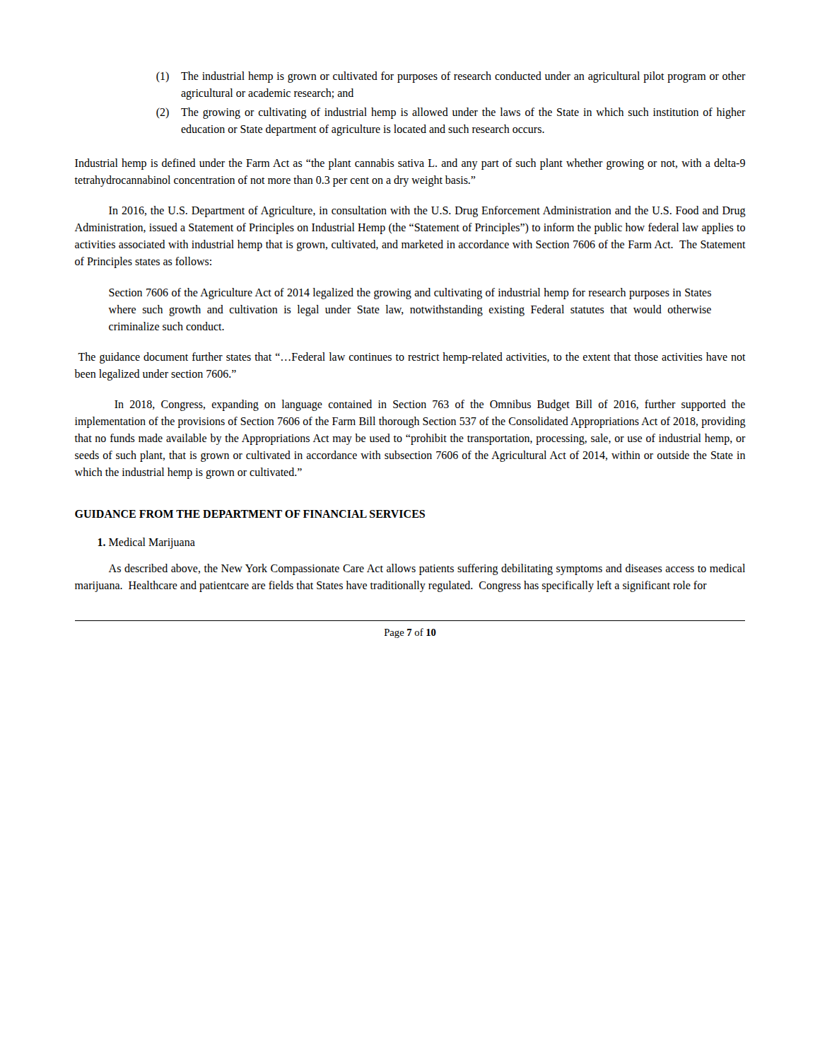(1) The industrial hemp is grown or cultivated for purposes of research conducted under an agricultural pilot program or other agricultural or academic research; and
(2) The growing or cultivating of industrial hemp is allowed under the laws of the State in which such institution of higher education or State department of agriculture is located and such research occurs.
Industrial hemp is defined under the Farm Act as “the plant cannabis sativa L. and any part of such plant whether growing or not, with a delta-9 tetrahydrocannabinol concentration of not more than 0.3 per cent on a dry weight basis.”
In 2016, the U.S. Department of Agriculture, in consultation with the U.S. Drug Enforcement Administration and the U.S. Food and Drug Administration, issued a Statement of Principles on Industrial Hemp (the “Statement of Principles”) to inform the public how federal law applies to activities associated with industrial hemp that is grown, cultivated, and marketed in accordance with Section 7606 of the Farm Act. The Statement of Principles states as follows:
Section 7606 of the Agriculture Act of 2014 legalized the growing and cultivating of industrial hemp for research purposes in States where such growth and cultivation is legal under State law, notwithstanding existing Federal statutes that would otherwise criminalize such conduct.
The guidance document further states that “…Federal law continues to restrict hemp-related activities, to the extent that those activities have not been legalized under section 7606.”
In 2018, Congress, expanding on language contained in Section 763 of the Omnibus Budget Bill of 2016, further supported the implementation of the provisions of Section 7606 of the Farm Bill thorough Section 537 of the Consolidated Appropriations Act of 2018, providing that no funds made available by the Appropriations Act may be used to “prohibit the transportation, processing, sale, or use of industrial hemp, or seeds of such plant, that is grown or cultivated in accordance with subsection 7606 of the Agricultural Act of 2014, within or outside the State in which the industrial hemp is grown or cultivated.”
GUIDANCE FROM THE DEPARTMENT OF FINANCIAL SERVICES
Medical Marijuana
As described above, the New York Compassionate Care Act allows patients suffering debilitating symptoms and diseases access to medical marijuana. Healthcare and patientcare are fields that States have traditionally regulated. Congress has specifically left a significant role for
Page 7 of 10